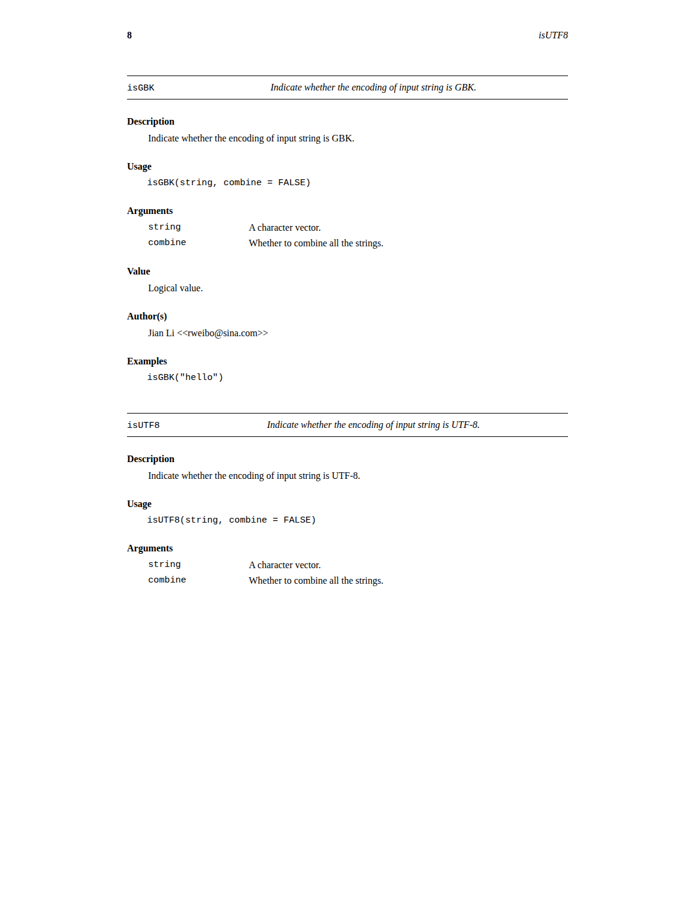8 isUTF8
isGBK Indicate whether the encoding of input string is GBK.
Description
Indicate whether the encoding of input string is GBK.
Usage
isGBK(string, combine = FALSE)
Arguments
string
A character vector.
combine
Whether to combine all the strings.
Value
Logical value.
Author(s)
Jian Li <<rweibo@sina.com>>
Examples
isGBK("hello")
isUTF8 Indicate whether the encoding of input string is UTF-8.
Description
Indicate whether the encoding of input string is UTF-8.
Usage
isUTF8(string, combine = FALSE)
Arguments
string
A character vector.
combine
Whether to combine all the strings.